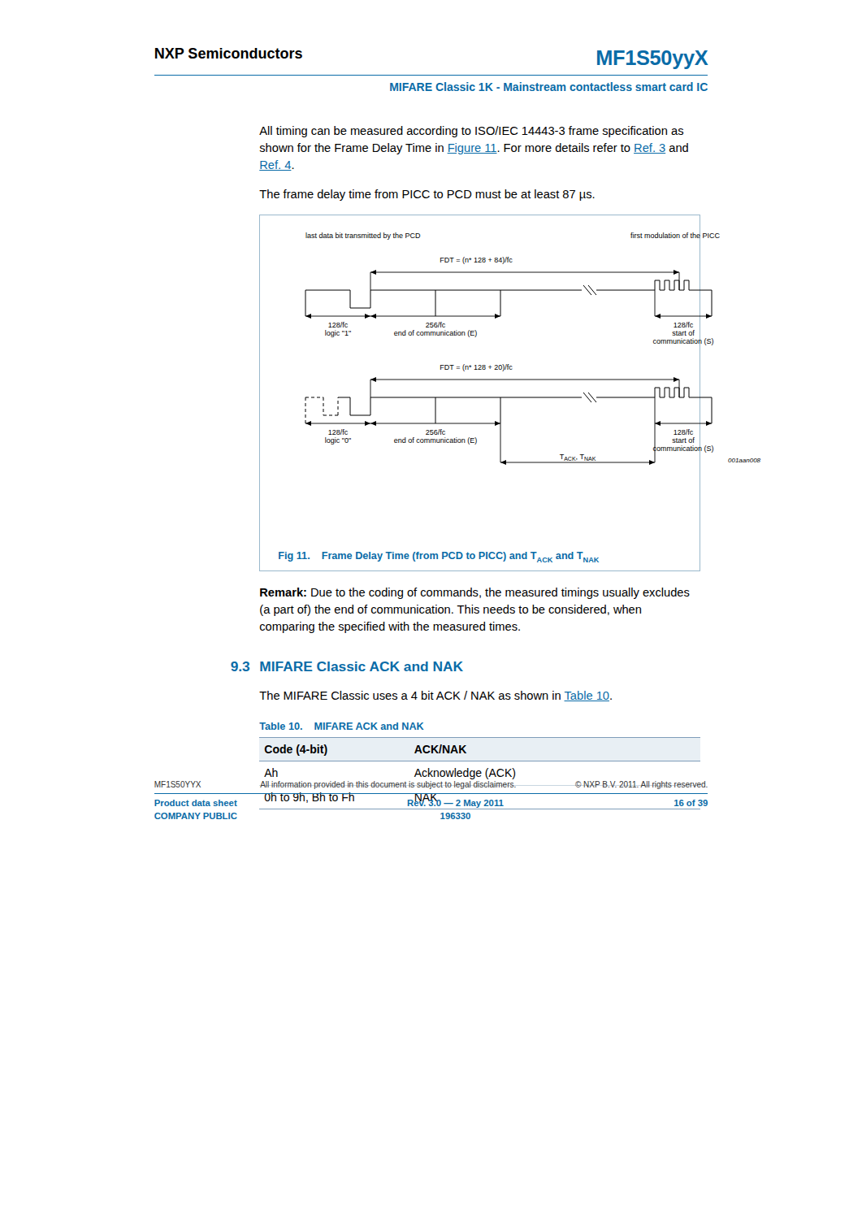NXP Semiconductors
MF1S50yyX
MIFARE Classic 1K - Mainstream contactless smart card IC
All timing can be measured according to ISO/IEC 14443-3 frame specification as shown for the Frame Delay Time in Figure 11. For more details refer to Ref. 3 and Ref. 4.
The frame delay time from PICC to PCD must be at least 87 µs.
last data bit transmitted by the PCD first modulation of the PICC FDT = (n* 128 + 84)/fc 128/fc logic "1" 256/fc end of communication (E) 128/fc start of communication (S) FDT = (n* 128 + 20)/fc 128/fc logic "0" 256/fc end of communication (E) 128/fc start of communication (S) TACK, TNAK 001aan008
Fig 11. Frame Delay Time (from PCD to PICC) and TACK and TNAK
Remark: Due to the coding of commands, the measured timings usually excludes (a part of) the end of communication. This needs to be considered, when comparing the specified with the measured times.
9.3 MIFARE Classic ACK and NAK
The MIFARE Classic uses a 4 bit ACK / NAK as shown in Table 10.
Table 10. MIFARE ACK and NAK
| Code (4-bit) | ACK/NAK |
| --- | --- |
| Ah | Acknowledge (ACK) |
| 0h to 9h, Bh to Fh | NAK |
MF1S50YYX
All information provided in this document is subject to legal disclaimers.
© NXP B.V. 2011. All rights reserved.
Product data sheet
COMPANY PUBLIC
Rev. 3.0 — 2 May 2011
196330
16 of 39